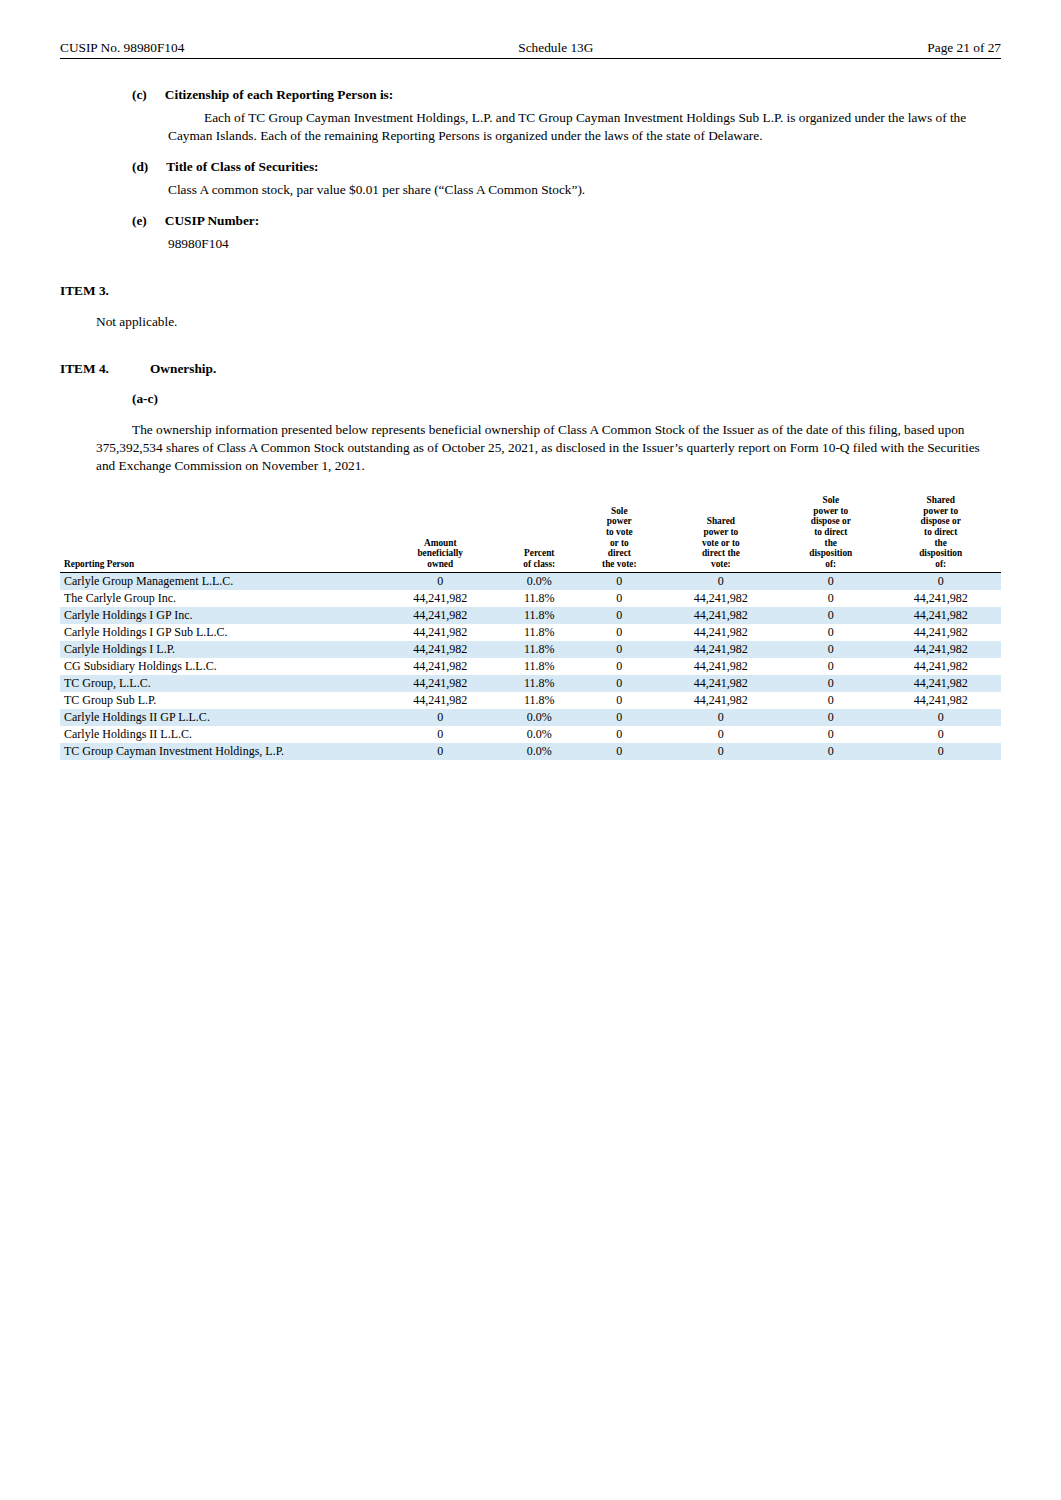CUSIP No. 98980F104
Schedule 13G
Page 21 of 27
(c)
Citizenship of each Reporting Person is:
Each of TC Group Cayman Investment Holdings, L.P. and TC Group Cayman Investment Holdings Sub L.P. is organized under the laws of the Cayman Islands. Each of the remaining Reporting Persons is organized under the laws of the state of Delaware.
(d)
Title of Class of Securities:
Class A common stock, par value $0.01 per share (“Class A Common Stock”).
(e)
CUSIP Number:
98980F104
ITEM 3.
Not applicable.
ITEM 4.
Ownership.
(a-c)
The ownership information presented below represents beneficial ownership of Class A Common Stock of the Issuer as of the date of this filing, based upon 375,392,534 shares of Class A Common Stock outstanding as of October 25, 2021, as disclosed in the Issuer’s quarterly report on Form 10-Q filed with the Securities and Exchange Commission on November 1, 2021.
| Reporting Person | Amount beneficially owned | Percent of class: | Sole power to vote or to direct the vote: | Shared power to vote or to direct the vote: | Sole power to dispose or to direct the disposition of: | Shared power to dispose or to direct the disposition of: |
| --- | --- | --- | --- | --- | --- | --- |
| Carlyle Group Management L.L.C. | 0 | 0.0% | 0 | 0 | 0 | 0 |
| The Carlyle Group Inc. | 44,241,982 | 11.8% | 0 | 44,241,982 | 0 | 44,241,982 |
| Carlyle Holdings I GP Inc. | 44,241,982 | 11.8% | 0 | 44,241,982 | 0 | 44,241,982 |
| Carlyle Holdings I GP Sub L.L.C. | 44,241,982 | 11.8% | 0 | 44,241,982 | 0 | 44,241,982 |
| Carlyle Holdings I L.P. | 44,241,982 | 11.8% | 0 | 44,241,982 | 0 | 44,241,982 |
| CG Subsidiary Holdings L.L.C. | 44,241,982 | 11.8% | 0 | 44,241,982 | 0 | 44,241,982 |
| TC Group, L.L.C. | 44,241,982 | 11.8% | 0 | 44,241,982 | 0 | 44,241,982 |
| TC Group Sub L.P. | 44,241,982 | 11.8% | 0 | 44,241,982 | 0 | 44,241,982 |
| Carlyle Holdings II GP L.L.C. | 0 | 0.0% | 0 | 0 | 0 | 0 |
| Carlyle Holdings II L.L.C. | 0 | 0.0% | 0 | 0 | 0 | 0 |
| TC Group Cayman Investment Holdings, L.P. | 0 | 0.0% | 0 | 0 | 0 | 0 |